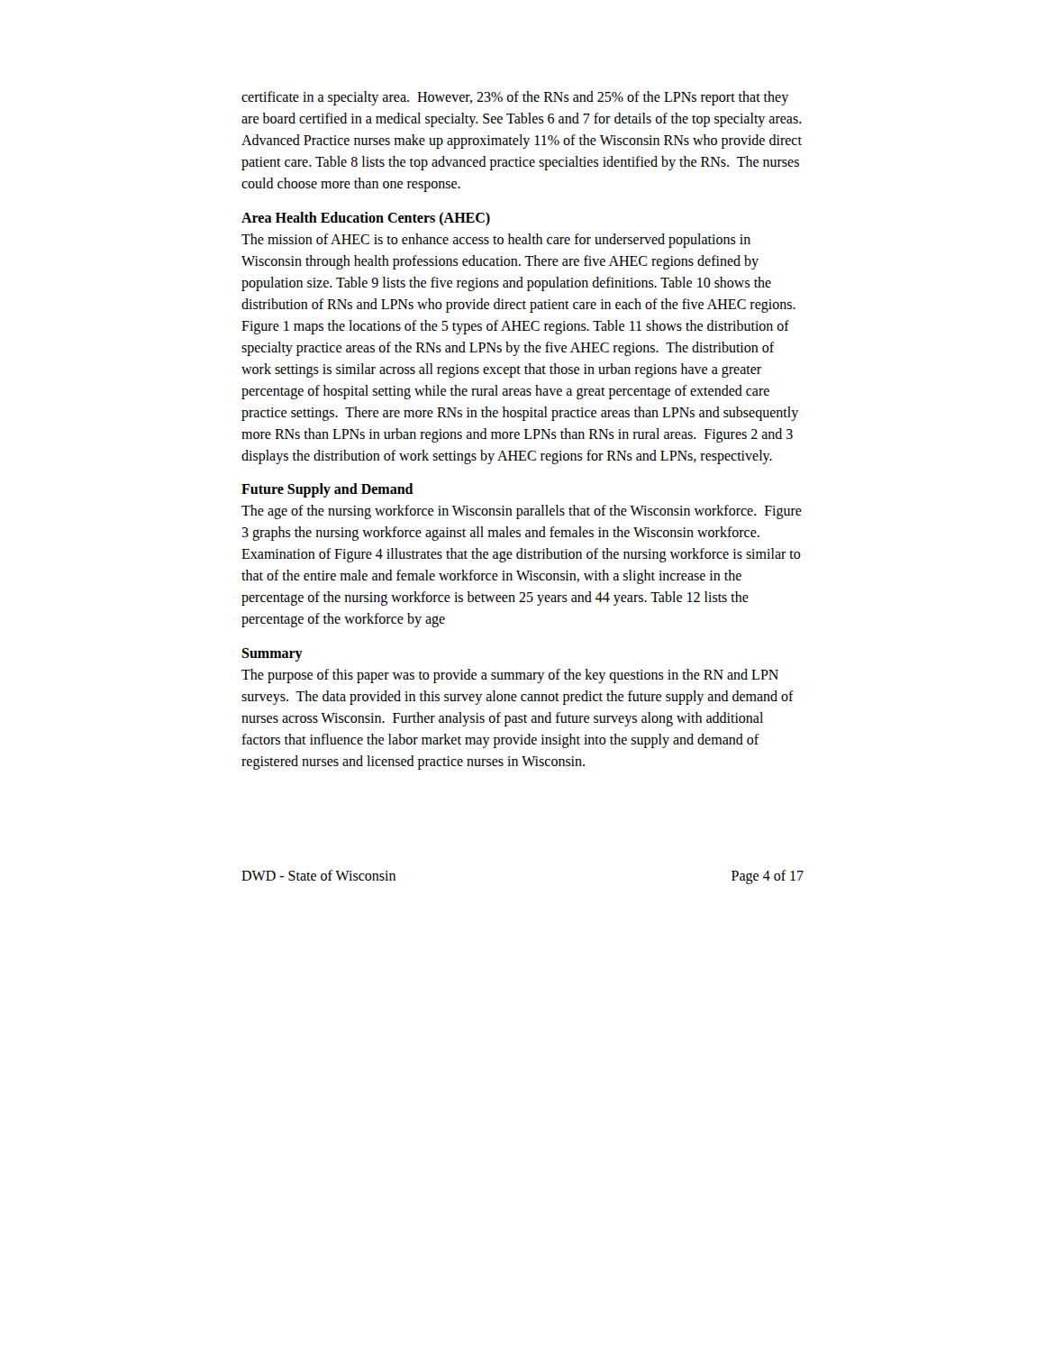certificate in a specialty area. However, 23% of the RNs and 25% of the LPNs report that they are board certified in a medical specialty. See Tables 6 and 7 for details of the top specialty areas. Advanced Practice nurses make up approximately 11% of the Wisconsin RNs who provide direct patient care. Table 8 lists the top advanced practice specialties identified by the RNs. The nurses could choose more than one response.
Area Health Education Centers (AHEC)
The mission of AHEC is to enhance access to health care for underserved populations in Wisconsin through health professions education. There are five AHEC regions defined by population size. Table 9 lists the five regions and population definitions. Table 10 shows the distribution of RNs and LPNs who provide direct patient care in each of the five AHEC regions. Figure 1 maps the locations of the 5 types of AHEC regions. Table 11 shows the distribution of specialty practice areas of the RNs and LPNs by the five AHEC regions. The distribution of work settings is similar across all regions except that those in urban regions have a greater percentage of hospital setting while the rural areas have a great percentage of extended care practice settings. There are more RNs in the hospital practice areas than LPNs and subsequently more RNs than LPNs in urban regions and more LPNs than RNs in rural areas. Figures 2 and 3 displays the distribution of work settings by AHEC regions for RNs and LPNs, respectively.
Future Supply and Demand
The age of the nursing workforce in Wisconsin parallels that of the Wisconsin workforce. Figure 3 graphs the nursing workforce against all males and females in the Wisconsin workforce. Examination of Figure 4 illustrates that the age distribution of the nursing workforce is similar to that of the entire male and female workforce in Wisconsin, with a slight increase in the percentage of the nursing workforce is between 25 years and 44 years. Table 12 lists the percentage of the workforce by age
Summary
The purpose of this paper was to provide a summary of the key questions in the RN and LPN surveys. The data provided in this survey alone cannot predict the future supply and demand of nurses across Wisconsin. Further analysis of past and future surveys along with additional factors that influence the labor market may provide insight into the supply and demand of registered nurses and licensed practice nurses in Wisconsin.
DWD - State of Wisconsin
Page 4 of 17